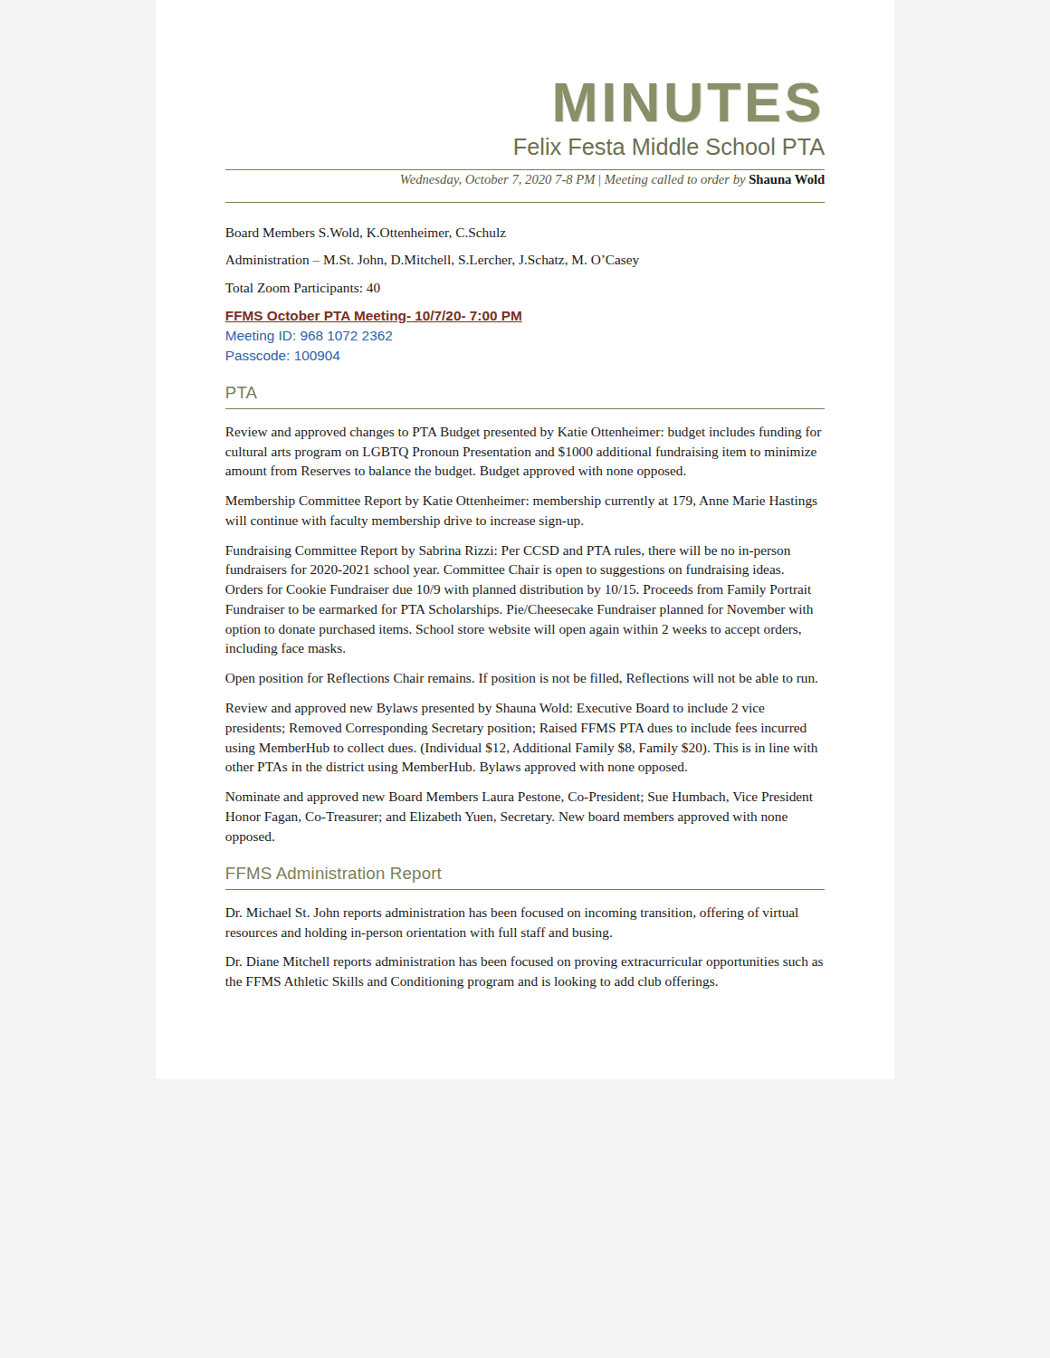MINUTES
Felix Festa Middle School PTA
Wednesday, October 7, 2020 7-8 PM | Meeting called to order by Shauna Wold
Board Members S.Wold, K.Ottenheimer, C.Schulz
Administration – M.St. John, D.Mitchell, S.Lercher, J.Schatz, M. O’Casey
Total Zoom Participants: 40
FFMS October PTA Meeting- 10/7/20- 7:00 PM
Meeting ID: 968 1072 2362
Passcode: 100904
PTA
Review and approved changes to PTA Budget presented by Katie Ottenheimer: budget includes funding for cultural arts program on LGBTQ Pronoun Presentation and $1000 additional fundraising item to minimize amount from Reserves to balance the budget. Budget approved with none opposed.
Membership Committee Report by Katie Ottenheimer: membership currently at 179, Anne Marie Hastings will continue with faculty membership drive to increase sign-up.
Fundraising Committee Report by Sabrina Rizzi: Per CCSD and PTA rules, there will be no in-person fundraisers for 2020-2021 school year. Committee Chair is open to suggestions on fundraising ideas. Orders for Cookie Fundraiser due 10/9 with planned distribution by 10/15. Proceeds from Family Portrait Fundraiser to be earmarked for PTA Scholarships. Pie/Cheesecake Fundraiser planned for November with option to donate purchased items. School store website will open again within 2 weeks to accept orders, including face masks.
Open position for Reflections Chair remains. If position is not be filled, Reflections will not be able to run.
Review and approved new Bylaws presented by Shauna Wold: Executive Board to include 2 vice presidents; Removed Corresponding Secretary position; Raised FFMS PTA dues to include fees incurred using MemberHub to collect dues. (Individual $12, Additional Family $8, Family $20). This is in line with other PTAs in the district using MemberHub. Bylaws approved with none opposed.
Nominate and approved new Board Members Laura Pestone, Co-President; Sue Humbach, Vice President Honor Fagan, Co-Treasurer; and Elizabeth Yuen, Secretary. New board members approved with none opposed.
FFMS Administration Report
Dr. Michael St. John reports administration has been focused on incoming transition, offering of virtual resources and holding in-person orientation with full staff and busing.
Dr. Diane Mitchell reports administration has been focused on proving extracurricular opportunities such as the FFMS Athletic Skills and Conditioning program and is looking to add club offerings.